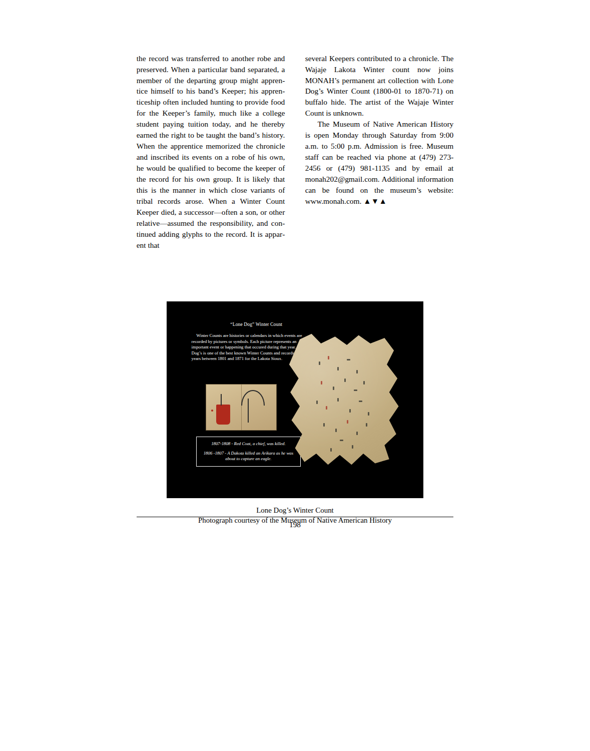the record was transferred to another robe and preserved. When a particular band separated, a member of the departing group might apprentice himself to his band’s Keeper; his apprenticeship often included hunting to provide food for the Keeper’s family, much like a college student paying tuition today, and he thereby earned the right to be taught the band’s history. When the apprentice memorized the chronicle and inscribed its events on a robe of his own, he would be qualified to become the keeper of the record for his own group. It is likely that this is the manner in which close variants of tribal records arose. When a Winter Count Keeper died, a successor—often a son, or other relative—assumed the responsibility, and continued adding glyphs to the record. It is apparent that
several Keepers contributed to a chronicle. The Wajaje Lakota Winter count now joins MONAH’s permanent art collection with Lone Dog’s Winter Count (1800-01 to 1870-71) on buffalo hide. The artist of the Wajaje Winter Count is unknown.
The Museum of Native American History is open Monday through Saturday from 9:00 a.m. to 5:00 p.m. Admission is free. Museum staff can be reached via phone at (479) 273-2456 or (479) 981-1135 and by email at monah202@gmail.com. Additional information can be found on the museum’s website: www.monah.com. ▲▼▲
“Lone Dog” Winter Count
Winter Counts are histories or calendars in which events are recorded by pictures or symbols. Each picture represents an important event or happening that occured during that year. Lone Dog’s is one of the best known Winter Counts and records the years between 1801 and 1871 for the Lakota Sioux.
1807-1808 - Red Coat, a chief, was killed.
1806 -1807 - A Dakota killed an Arikara as he was about to capture an eagle.
Lone Dog’s Winter Count
Photograph courtesy of the Museum of Native American History
198